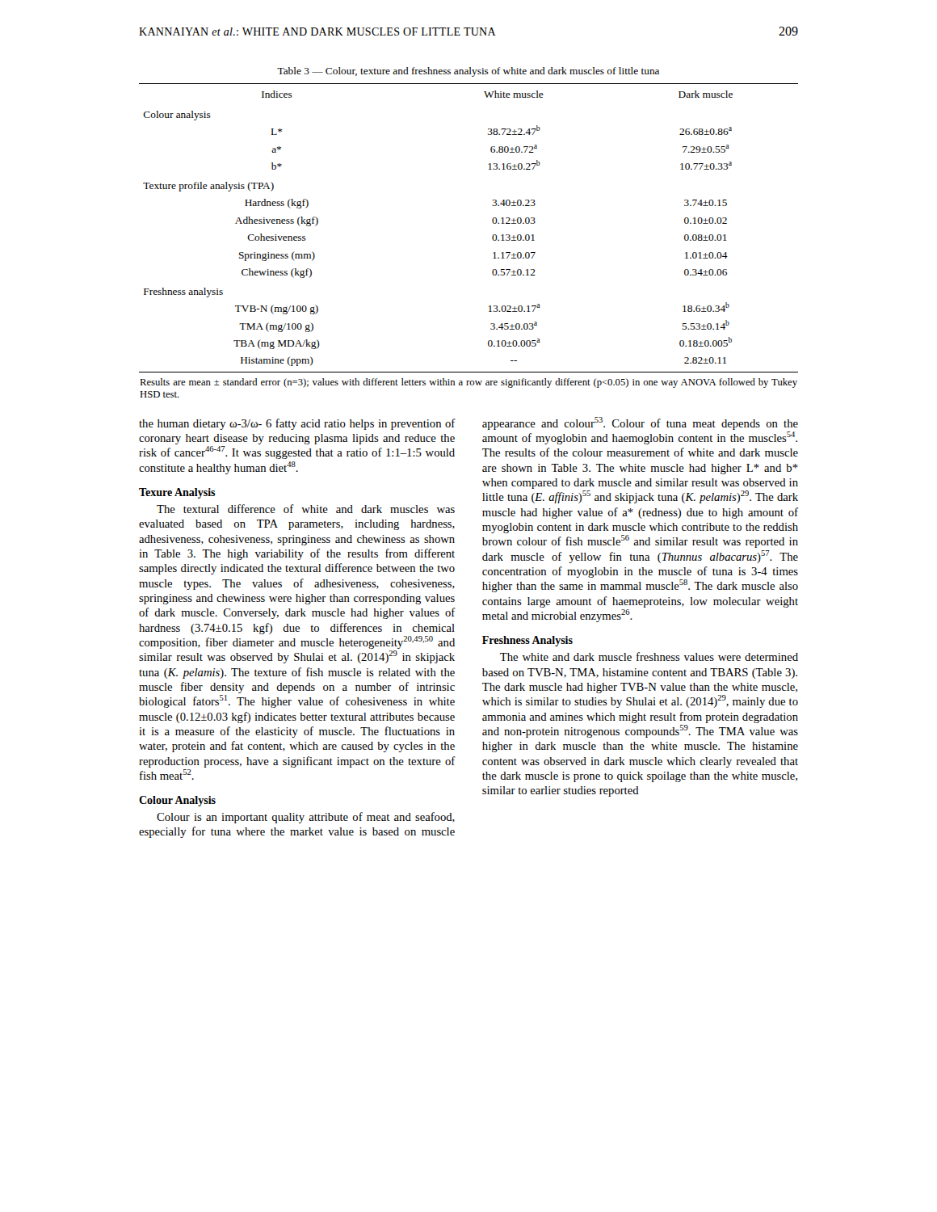KANNAIYAN et al.: WHITE AND DARK MUSCLES OF LITTLE TUNA 209
Table 3 — Colour, texture and freshness analysis of white and dark muscles of little tuna
| Indices | White muscle | Dark muscle |
| --- | --- | --- |
| Colour analysis |
| L* | 38.72±2.47 b | 26.68±0.86 a |
| a* | 6.80±0.72 a | 7.29±0.55 a |
| b* | 13.16±0.27 b | 10.77±0.33 a |
| Texture profile analysis (TPA) |
| Hardness (kgf) | 3.40±0.23 | 3.74±0.15 |
| Adhesiveness (kgf) | 0.12±0.03 | 0.10±0.02 |
| Cohesiveness | 0.13±0.01 | 0.08±0.01 |
| Springiness (mm) | 1.17±0.07 | 1.01±0.04 |
| Chewiness (kgf) | 0.57±0.12 | 0.34±0.06 |
| Freshness analysis |
| TVB-N (mg/100 g) | 13.02±0.17 a | 18.6±0.34 b |
| TMA (mg/100 g) | 3.45±0.03 a | 5.53±0.14 b |
| TBA (mg MDA/kg) | 0.10±0.005 a | 0.18±0.005 b |
| Histamine (ppm) | -- | 2.82±0.11 |
| Results are mean ± standard error (n=3); values with different letters within a row are significantly different (p<0.05) in one way ANOVA followed by Tukey HSD test. |
the human dietary ω-3/ω- 6 fatty acid ratio helps in prevention of coronary heart disease by reducing plasma lipids and reduce the risk of cancer46-47. It was suggested that a ratio of 1:1–1:5 would constitute a healthy human diet48.
Texure Analysis
The textural difference of white and dark muscles was evaluated based on TPA parameters, including hardness, adhesiveness, cohesiveness, springiness and chewiness as shown in Table 3. The high variability of the results from different samples directly indicated the textural difference between the two muscle types. The values of adhesiveness, cohesiveness, springiness and chewiness were higher than corresponding values of dark muscle. Conversely, dark muscle had higher values of hardness (3.74±0.15 kgf) due to differences in chemical composition, fiber diameter and muscle heterogeneity20,49,50 and similar result was observed by Shulai et al. (2014)29 in skipjack tuna (K. pelamis). The texture of fish muscle is related with the muscle fiber density and depends on a number of intrinsic biological fators51. The higher value of cohesiveness in white muscle (0.12±0.03 kgf) indicates better textural attributes because it is a measure of the elasticity of muscle. The fluctuations in water, protein and fat content, which are caused by cycles in the reproduction process, have a significant impact on the texture of fish meat52.
Colour Analysis
Colour is an important quality attribute of meat and seafood, especially for tuna where the market value is based on muscle appearance and colour53. Colour of tuna meat depends on the amount of myoglobin and haemoglobin content in the muscles54. The results of the colour measurement of white and dark muscle are shown in Table 3. The white muscle had higher L* and b* when compared to dark muscle and similar result was observed in little tuna (E. affinis)55 and skipjack tuna (K. pelamis)29. The dark muscle had higher value of a* (redness) due to high amount of myoglobin content in dark muscle which contribute to the reddish brown colour of fish muscle56 and similar result was reported in dark muscle of yellow fin tuna (Thunnus albacarus)57. The concentration of myoglobin in the muscle of tuna is 3-4 times higher than the same in mammal muscle58. The dark muscle also contains large amount of haemeproteins, low molecular weight metal and microbial enzymes26.
Freshness Analysis
The white and dark muscle freshness values were determined based on TVB-N, TMA, histamine content and TBARS (Table 3). The dark muscle had higher TVB-N value than the white muscle, which is similar to studies by Shulai et al. (2014)29, mainly due to ammonia and amines which might result from protein degradation and non-protein nitrogenous compounds59. The TMA value was higher in dark muscle than the white muscle. The histamine content was observed in dark muscle which clearly revealed that the dark muscle is prone to quick spoilage than the white muscle, similar to earlier studies reported